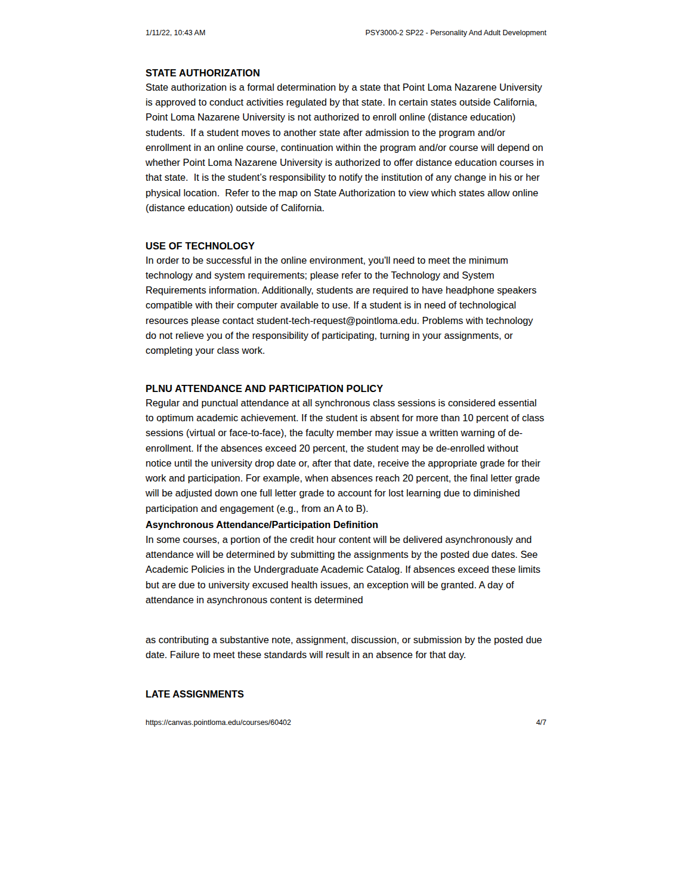1/11/22, 10:43 AM PSY3000-2 SP22 - Personality And Adult Development
STATE AUTHORIZATION
State authorization is a formal determination by a state that Point Loma Nazarene University is approved to conduct activities regulated by that state. In certain states outside California, Point Loma Nazarene University is not authorized to enroll online (distance education) students. If a student moves to another state after admission to the program and/or enrollment in an online course, continuation within the program and/or course will depend on whether Point Loma Nazarene University is authorized to offer distance education courses in that state. It is the student’s responsibility to notify the institution of any change in his or her physical location. Refer to the map on State Authorization to view which states allow online (distance education) outside of California.
USE OF TECHNOLOGY
In order to be successful in the online environment, you'll need to meet the minimum technology and system requirements; please refer to the Technology and System Requirements information. Additionally, students are required to have headphone speakers compatible with their computer available to use. If a student is in need of technological resources please contact student-tech-request@pointloma.edu. Problems with technology do not relieve you of the responsibility of participating, turning in your assignments, or completing your class work.
PLNU ATTENDANCE AND PARTICIPATION POLICY
Regular and punctual attendance at all synchronous class sessions is considered essential to optimum academic achievement. If the student is absent for more than 10 percent of class sessions (virtual or face-to-face), the faculty member may issue a written warning of de-enrollment. If the absences exceed 20 percent, the student may be de-enrolled without notice until the university drop date or, after that date, receive the appropriate grade for their work and participation. For example, when absences reach 20 percent, the final letter grade will be adjusted down one full letter grade to account for lost learning due to diminished participation and engagement (e.g., from an A to B).
Asynchronous Attendance/Participation Definition
In some courses, a portion of the credit hour content will be delivered asynchronously and attendance will be determined by submitting the assignments by the posted due dates. See Academic Policies in the Undergraduate Academic Catalog. If absences exceed these limits but are due to university excused health issues, an exception will be granted. A day of attendance in asynchronous content is determined
as contributing a substantive note, assignment, discussion, or submission by the posted due date. Failure to meet these standards will result in an absence for that day.
LATE ASSIGNMENTS
https://canvas.pointloma.edu/courses/60402 4/7